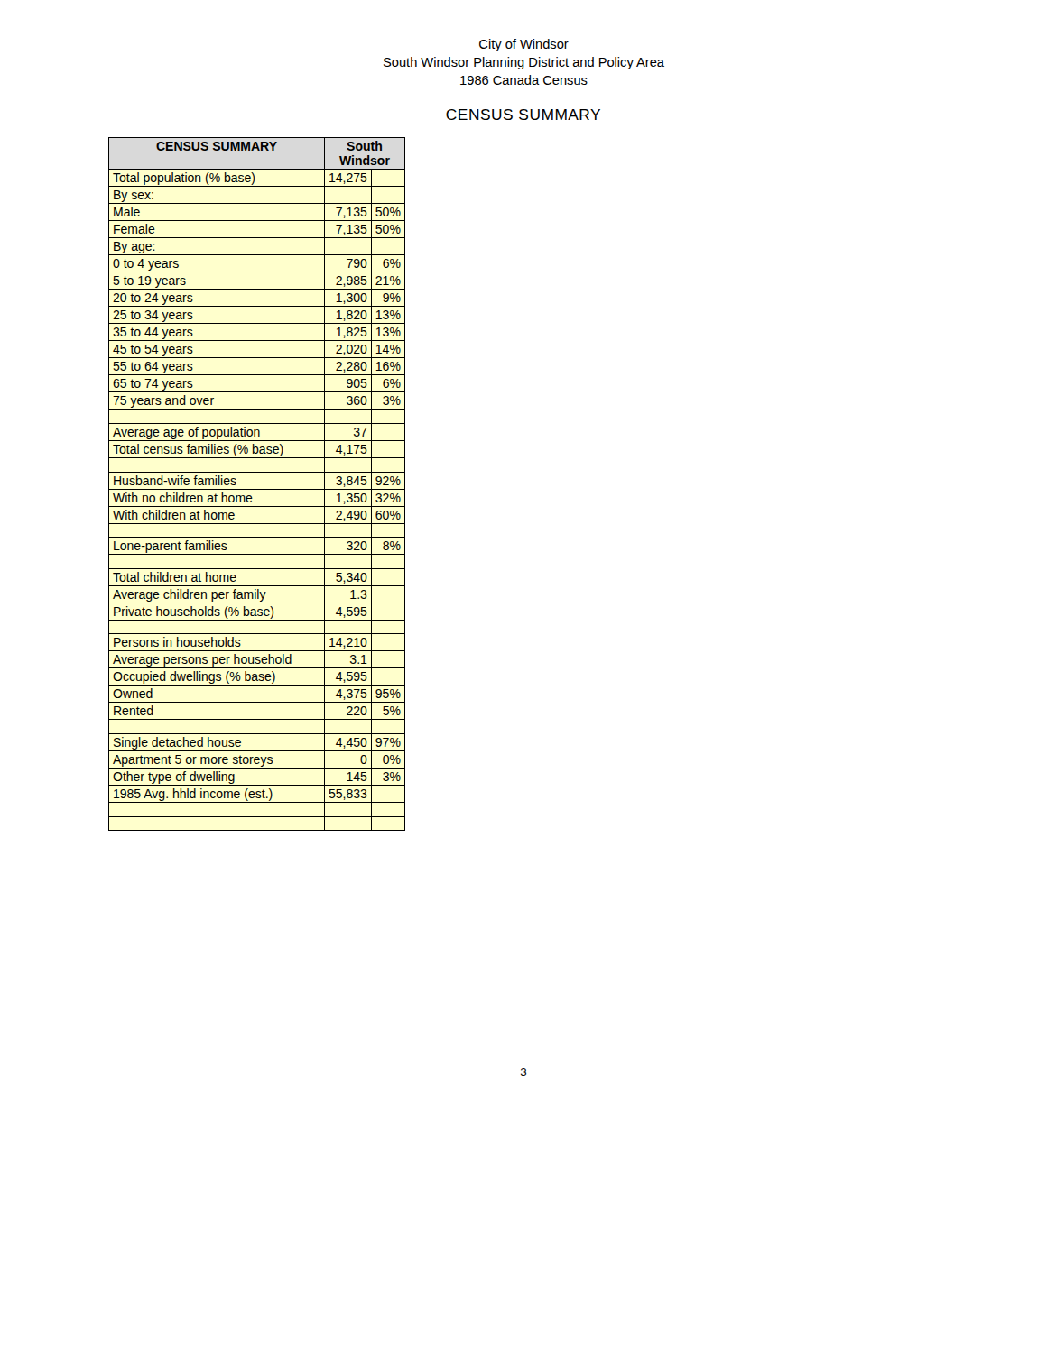City of Windsor
South Windsor Planning District and Policy Area
1986 Canada Census
CENSUS SUMMARY
| CENSUS SUMMARY | South Windsor |
| --- | --- |
| Total population (% base) | 14,275 | |
| By sex: | | |
| Male | 7,135 | 50% |
| Female | 7,135 | 50% |
| By age: | | |
| 0 to 4 years | 790 | 6% |
| 5 to 19 years | 2,985 | 21% |
| 20 to 24 years | 1,300 | 9% |
| 25 to 34 years | 1,820 | 13% |
| 35 to 44 years | 1,825 | 13% |
| 45 to 54 years | 2,020 | 14% |
| 55 to 64 years | 2,280 | 16% |
| 65 to 74 years | 905 | 6% |
| 75 years and over | 360 | 3% |
| Average age of population | 37 | |
| Total census families (% base) | 4,175 | |
| Husband-wife families | 3,845 | 92% |
| With no children at home | 1,350 | 32% |
| With children at home | 2,490 | 60% |
| Lone-parent families | 320 | 8% |
| Total children at home | 5,340 | |
| Average children per family | 1.3 | |
| Private households (% base) | 4,595 | |
| Persons in households | 14,210 | |
| Average persons per household | 3.1 | |
| Occupied dwellings (% base) | 4,595 | |
| Owned | 4,375 | 95% |
| Rented | 220 | 5% |
| Single detached house | 4,450 | 97% |
| Apartment 5 or more storeys | 0 | 0% |
| Other type of dwelling | 145 | 3% |
| 1985 Avg. hhld income (est.) | 55,833 | |
3